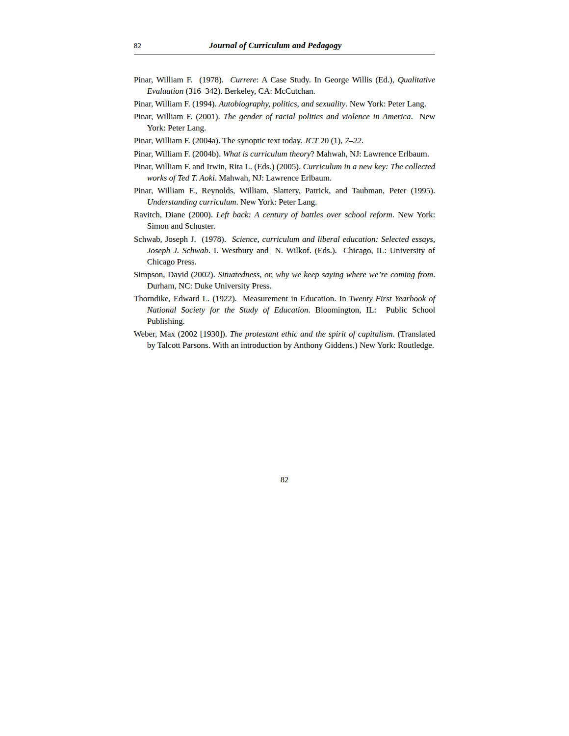82 Journal of Curriculum and Pedagogy
Pinar, William F. (1978). Currere: A Case Study. In George Willis (Ed.), Qualitative Evaluation (316–342). Berkeley, CA: McCutchan.
Pinar, William F. (1994). Autobiography, politics, and sexuality. New York: Peter Lang.
Pinar, William F. (2001). The gender of racial politics and violence in America. New York: Peter Lang.
Pinar, William F. (2004a). The synoptic text today. JCT 20 (1), 7–22.
Pinar, William F. (2004b). What is curriculum theory? Mahwah, NJ: Lawrence Erlbaum.
Pinar, William F. and Irwin, Rita L. (Eds.) (2005). Curriculum in a new key: The collected works of Ted T. Aoki. Mahwah, NJ: Lawrence Erlbaum.
Pinar, William F., Reynolds, William, Slattery, Patrick, and Taubman, Peter (1995). Understanding curriculum. New York: Peter Lang.
Ravitch, Diane (2000). Left back: A century of battles over school reform. New York: Simon and Schuster.
Schwab, Joseph J. (1978). Science, curriculum and liberal education: Selected essays, Joseph J. Schwab. I. Westbury and N. Wilkof. (Eds.). Chicago, IL: University of Chicago Press.
Simpson, David (2002). Situatedness, or, why we keep saying where we’re coming from. Durham, NC: Duke University Press.
Thorndike, Edward L. (1922). Measurement in Education. In Twenty First Yearbook of National Society for the Study of Education. Bloomington, IL: Public School Publishing.
Weber, Max (2002 [1930]). The protestant ethic and the spirit of capitalism. (Translated by Talcott Parsons. With an introduction by Anthony Giddens.) New York: Routledge.
82